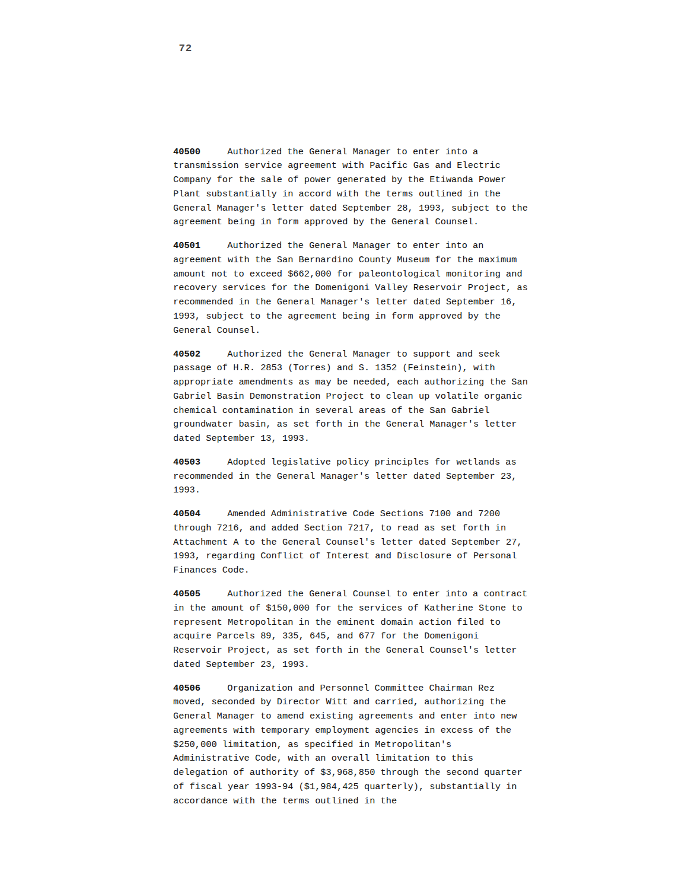72
40500 Authorized the General Manager to enter into a transmission service agreement with Pacific Gas and Electric Company for the sale of power generated by the Etiwanda Power Plant substantially in accord with the terms outlined in the General Manager's letter dated September 28, 1993, subject to the agreement being in form approved by the General Counsel.
40501 Authorized the General Manager to enter into an agreement with the San Bernardino County Museum for the maximum amount not to exceed $662,000 for paleontological monitoring and recovery services for the Domenigoni Valley Reservoir Project, as recommended in the General Manager's letter dated September 16, 1993, subject to the agreement being in form approved by the General Counsel.
40502 Authorized the General Manager to support and seek passage of H.R. 2853 (Torres) and S. 1352 (Feinstein), with appropriate amendments as may be needed, each authorizing the San Gabriel Basin Demonstration Project to clean up volatile organic chemical contamination in several areas of the San Gabriel groundwater basin, as set forth in the General Manager's letter dated September 13, 1993.
40503 Adopted legislative policy principles for wetlands as recommended in the General Manager's letter dated September 23, 1993.
40504 Amended Administrative Code Sections 7100 and 7200 through 7216, and added Section 7217, to read as set forth in Attachment A to the General Counsel's letter dated September 27, 1993, regarding Conflict of Interest and Disclosure of Personal Finances Code.
40505 Authorized the General Counsel to enter into a contract in the amount of $150,000 for the services of Katherine Stone to represent Metropolitan in the eminent domain action filed to acquire Parcels 89, 335, 645, and 677 for the Domenigoni Reservoir Project, as set forth in the General Counsel's letter dated September 23, 1993.
40506 Organization and Personnel Committee Chairman Rez moved, seconded by Director Witt and carried, authorizing the General Manager to amend existing agreements and enter into new agreements with temporary employment agencies in excess of the $250,000 limitation, as specified in Metropolitan's Administrative Code, with an overall limitation to this delegation of authority of $3,968,850 through the second quarter of fiscal year 1993-94 ($1,984,425 quarterly), substantially in accordance with the terms outlined in the